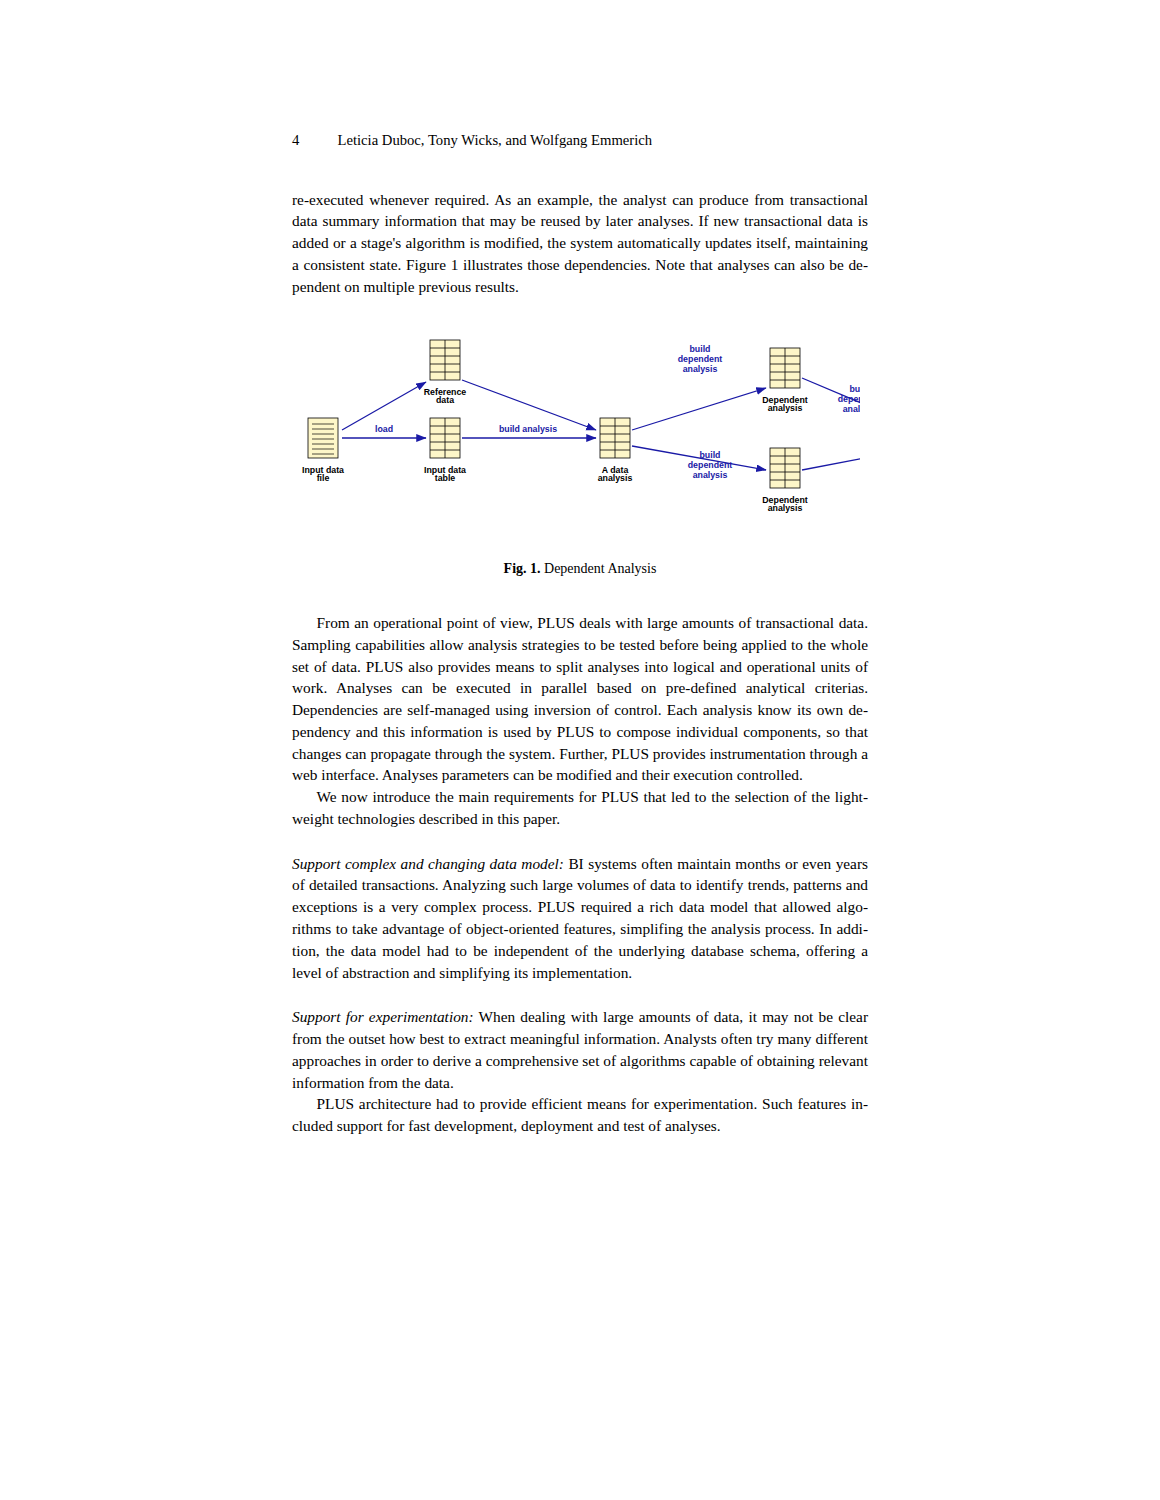4 Leticia Duboc, Tony Wicks, and Wolfgang Emmerich
re-executed whenever required. As an example, the analyst can produce from transactional data summary information that may be reused by later analyses. If new transactional data is added or a stage's algorithm is modified, the system automatically updates itself, maintaining a consistent state. Figure 1 illustrates those dependencies. Note that analyses can also be dependent on multiple previous results.
Input data file Reference data Input data table A data analysis Dependent analysis Dependent analysis Multiple sources analysis load build analysis build dependent analysis build dependent analysis build dependent analysis so on...
Fig. 1. Dependent Analysis
From an operational point of view, PLUS deals with large amounts of transactional data. Sampling capabilities allow analysis strategies to be tested before being applied to the whole set of data. PLUS also provides means to split analyses into logical and operational units of work. Analyses can be executed in parallel based on pre-defined analytical criterias. Dependencies are self-managed using inversion of control. Each analysis know its own dependency and this information is used by PLUS to compose individual components, so that changes can propagate through the system. Further, PLUS provides instrumentation through a web interface. Analyses parameters can be modified and their execution controlled.
We now introduce the main requirements for PLUS that led to the selection of the lightweight technologies described in this paper.
Support complex and changing data model: BI systems often maintain months or even years of detailed transactions. Analyzing such large volumes of data to identify trends, patterns and exceptions is a very complex process. PLUS required a rich data model that allowed algorithms to take advantage of object-oriented features, simplifing the analysis process. In addition, the data model had to be independent of the underlying database schema, offering a level of abstraction and simplifying its implementation.
Support for experimentation: When dealing with large amounts of data, it may not be clear from the outset how best to extract meaningful information. Analysts often try many different approaches in order to derive a comprehensive set of algorithms capable of obtaining relevant information from the data.
PLUS architecture had to provide efficient means for experimentation. Such features included support for fast development, deployment and test of analyses.